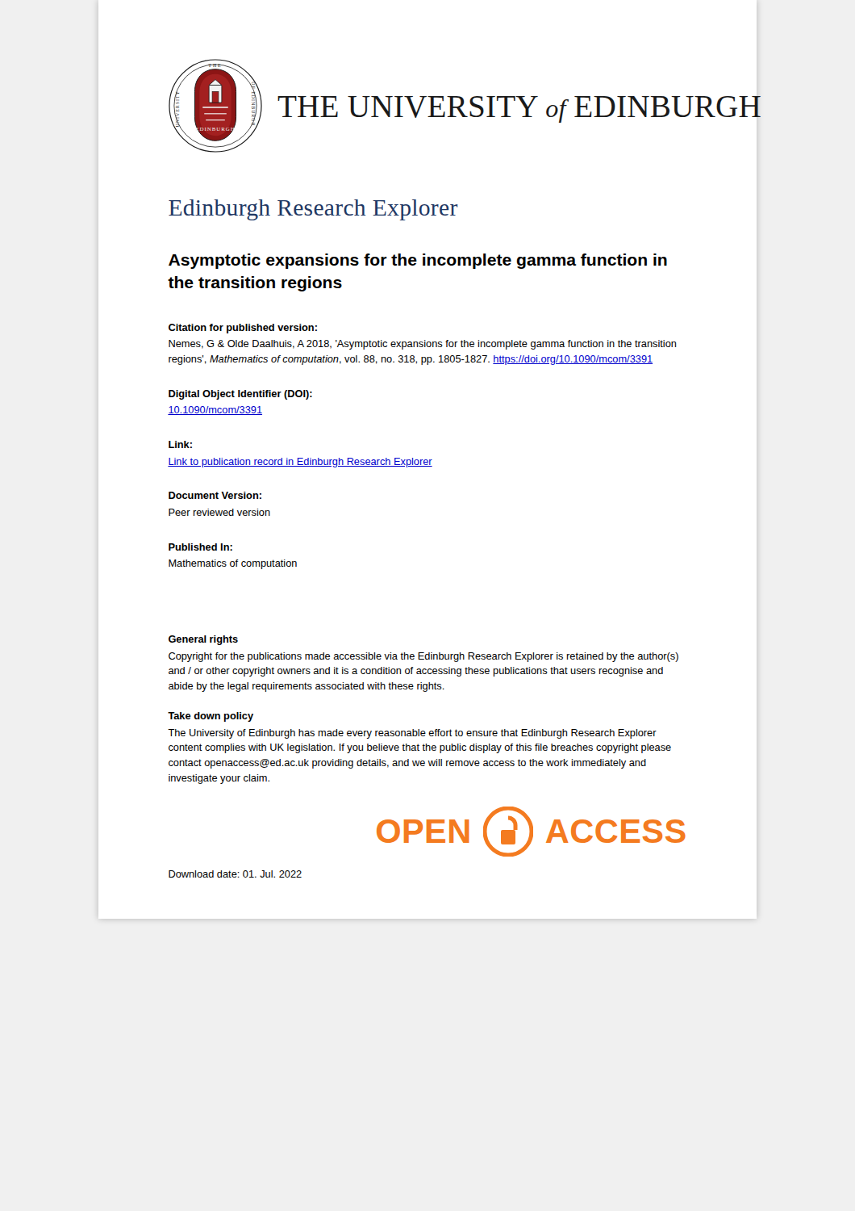EDINBURGH THE UNIVERSITY OF EDINBURGH
THE UNIVERSITY of EDINBURGH
Edinburgh Research Explorer
Asymptotic expansions for the incomplete gamma function in the transition regions
Citation for published version:
Nemes, G & Olde Daalhuis, A 2018, 'Asymptotic expansions for the incomplete gamma function in the transition regions', Mathematics of computation, vol. 88, no. 318, pp. 1805-1827. https://doi.org/10.1090/mcom/3391
Digital Object Identifier (DOI):
10.1090/mcom/3391
Link:
Link to publication record in Edinburgh Research Explorer
Document Version:
Peer reviewed version
Published In:
Mathematics of computation
General rights
Copyright for the publications made accessible via the Edinburgh Research Explorer is retained by the author(s) and / or other copyright owners and it is a condition of accessing these publications that users recognise and abide by the legal requirements associated with these rights.
Take down policy
The University of Edinburgh has made every reasonable effort to ensure that Edinburgh Research Explorer content complies with UK legislation. If you believe that the public display of this file breaches copyright please contact openaccess@ed.ac.uk providing details, and we will remove access to the work immediately and investigate your claim.
OPEN ACCESS
Download date: 01. Jul. 2022